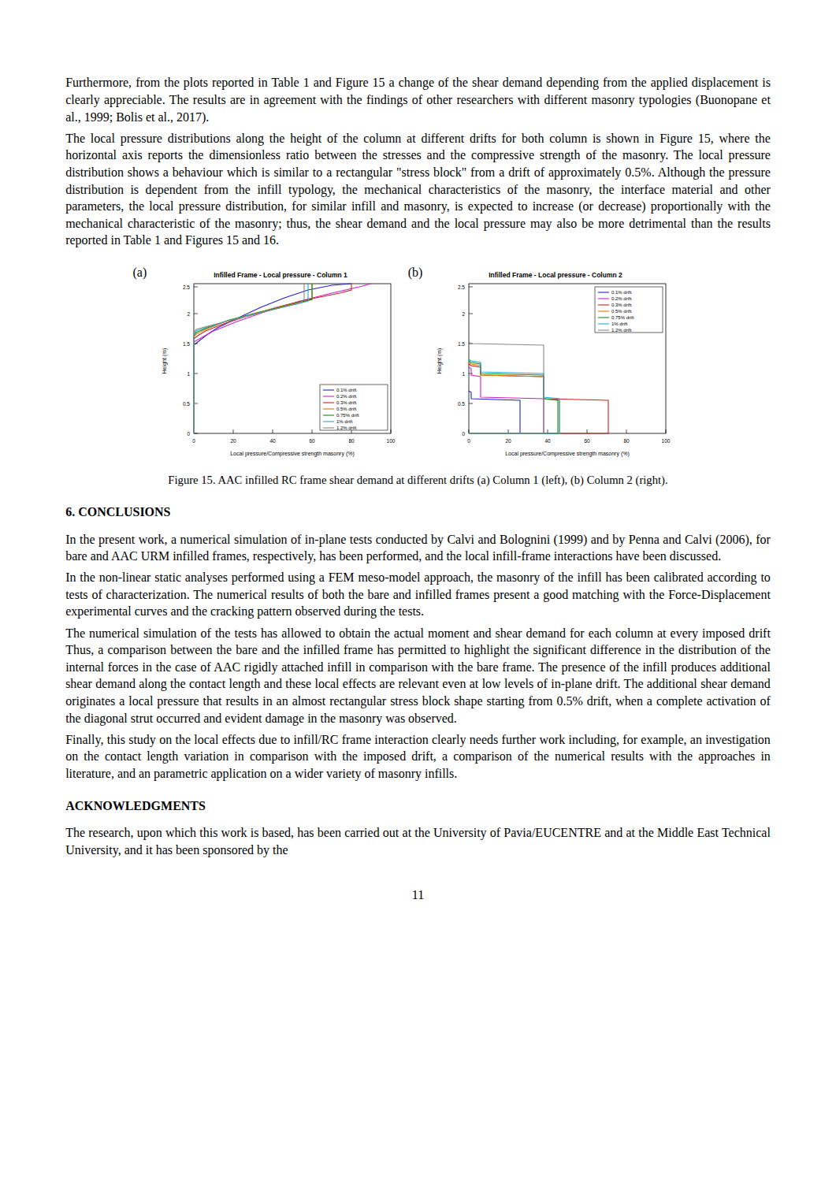Furthermore, from the plots reported in Table 1 and Figure 15 a change of the shear demand depending from the applied displacement is clearly appreciable. The results are in agreement with the findings of other researchers with different masonry typologies (Buonopane et al., 1999; Bolis et al., 2017).
The local pressure distributions along the height of the column at different drifts for both column is shown in Figure 15, where the horizontal axis reports the dimensionless ratio between the stresses and the compressive strength of the masonry. The local pressure distribution shows a behaviour which is similar to a rectangular "stress block" from a drift of approximately 0.5%. Although the pressure distribution is dependent from the infill typology, the mechanical characteristics of the masonry, the interface material and other parameters, the local pressure distribution, for similar infill and masonry, is expected to increase (or decrease) proportionally with the mechanical characteristic of the masonry; thus, the shear demand and the local pressure may also be more detrimental than the results reported in Table 1 and Figures 15 and 16.
(a) Infilled Frame - Local pressure - Column 1 0 0.5 1 1.5 2 2.5 0 20 40 60 80 100 Height (m) Local pressure/Compressive strength masonry (%) 0.1% drift 0.2% drift 0.3% drift 0.5% drift 0.75% drift 1% drift 1.2% drift
(b) Infilled Frame - Local pressure - Column 2 0 0.5 1 1.5 2 2.5 0 20 40 60 80 100 Height (m) Local pressure/Compressive strength masonry (%) 0.1% drift 0.2% drift 0.3% drift 0.5% drift 0.75% drift 1% drift 1.2% drift
Figure 15. AAC infilled RC frame shear demand at different drifts (a) Column 1 (left), (b) Column 2 (right).
6. CONCLUSIONS
In the present work, a numerical simulation of in-plane tests conducted by Calvi and Bolognini (1999) and by Penna and Calvi (2006), for bare and AAC URM infilled frames, respectively, has been performed, and the local infill-frame interactions have been discussed.
In the non-linear static analyses performed using a FEM meso-model approach, the masonry of the infill has been calibrated according to tests of characterization. The numerical results of both the bare and infilled frames present a good matching with the Force-Displacement experimental curves and the cracking pattern observed during the tests.
The numerical simulation of the tests has allowed to obtain the actual moment and shear demand for each column at every imposed drift Thus, a comparison between the bare and the infilled frame has permitted to highlight the significant difference in the distribution of the internal forces in the case of AAC rigidly attached infill in comparison with the bare frame. The presence of the infill produces additional shear demand along the contact length and these local effects are relevant even at low levels of in-plane drift. The additional shear demand originates a local pressure that results in an almost rectangular stress block shape starting from 0.5% drift, when a complete activation of the diagonal strut occurred and evident damage in the masonry was observed.
Finally, this study on the local effects due to infill/RC frame interaction clearly needs further work including, for example, an investigation on the contact length variation in comparison with the imposed drift, a comparison of the numerical results with the approaches in literature, and an parametric application on a wider variety of masonry infills.
ACKNOWLEDGMENTS
The research, upon which this work is based, has been carried out at the University of Pavia/EUCENTRE and at the Middle East Technical University, and it has been sponsored by the
11